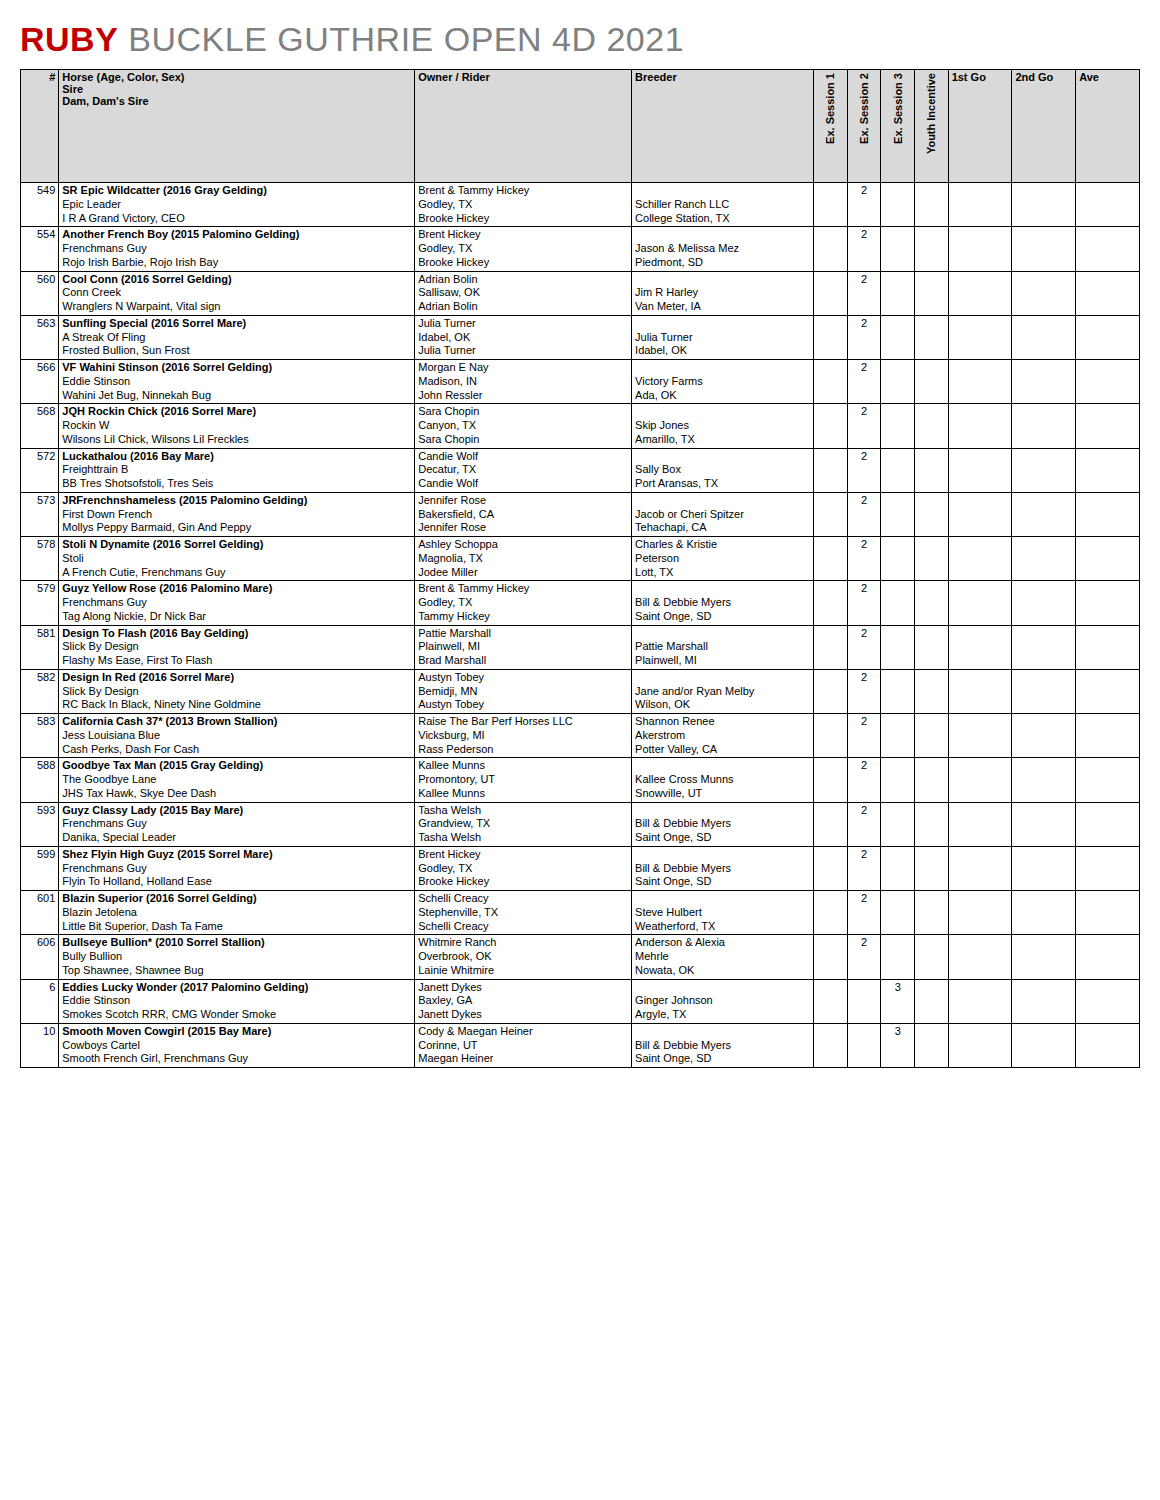RUBY BUCKLE GUTHRIE OPEN 4D 2021
| # | Horse (Age, Color, Sex) Sire Dam, Dam's Sire | Owner / Rider | Breeder | Ex. Session 1 | Ex. Session 2 | Ex. Session 3 | Youth Incentive | 1st Go | 2nd Go | Ave |
| --- | --- | --- | --- | --- | --- | --- | --- | --- | --- | --- |
| 549 | SR Epic Wildcatter (2016 Gray Gelding) Epic Leader I R A Grand Victory, CEO | Brent & Tammy Hickey Godley, TX Brooke Hickey | Schiller Ranch LLC College Station, TX | | 2 | | | | | |
| 554 | Another French Boy (2015 Palomino Gelding) Frenchmans Guy Rojo Irish Barbie, Rojo Irish Bay | Brent Hickey Godley, TX Brooke Hickey | Jason & Melissa Mez Piedmont, SD | | 2 | | | | | |
| 560 | Cool Conn (2016 Sorrel Gelding) Conn Creek Wranglers N Warpaint, Vital sign | Adrian Bolin Sallisaw, OK Adrian Bolin | Jim R Harley Van Meter, IA | | 2 | | | | | |
| 563 | Sunfling Special (2016 Sorrel Mare) A Streak Of Fling Frosted Bullion, Sun Frost | Julia Turner Idabel, OK Julia Turner | Julia Turner Idabel, OK | | 2 | | | | | |
| 566 | VF Wahini Stinson (2016 Sorrel Gelding) Eddie Stinson Wahini Jet Bug, Ninnekah Bug | Morgan E Nay Madison, IN John Ressler | Victory Farms Ada, OK | | 2 | | | | | |
| 568 | JQH Rockin Chick (2016 Sorrel Mare) Rockin W Wilsons Lil Chick, Wilsons Lil Freckles | Sara Chopin Canyon, TX Sara Chopin | Skip Jones Amarillo, TX | | 2 | | | | | |
| 572 | Luckathalou (2016 Bay Mare) Freighttrain B BB Tres Shotsofstoli, Tres Seis | Candie Wolf Decatur, TX Candie Wolf | Sally Box Port Aransas, TX | | 2 | | | | | |
| 573 | JRFrenchnshameless (2015 Palomino Gelding) First Down French Mollys Peppy Barmaid, Gin And Peppy | Jennifer Rose Bakersfield, CA Jennifer Rose | Jacob or Cheri Spitzer Tehachapi, CA | | 2 | | | | | |
| 578 | Stoli N Dynamite (2016 Sorrel Gelding) Stoli A French Cutie, Frenchmans Guy | Ashley Schoppa Magnolia, TX Jodee Miller | Charles & Kristie Peterson Lott, TX | | 2 | | | | | |
| 579 | Guyz Yellow Rose (2016 Palomino Mare) Frenchmans Guy Tag Along Nickie, Dr Nick Bar | Brent & Tammy Hickey Godley, TX Tammy Hickey | Bill & Debbie Myers Saint Onge, SD | | 2 | | | | | |
| 581 | Design To Flash (2016 Bay Gelding) Slick By Design Flashy Ms Ease, First To Flash | Pattie Marshall Plainwell, MI Brad Marshall | Pattie Marshall Plainwell, MI | | 2 | | | | | |
| 582 | Design In Red (2016 Sorrel Mare) Slick By Design RC Back In Black, Ninety Nine Goldmine | Austyn Tobey Bemidji, MN Austyn Tobey | Jane and/or Ryan Melby Wilson, OK | | 2 | | | | | |
| 583 | California Cash 37* (2013 Brown Stallion) Jess Louisiana Blue Cash Perks, Dash For Cash | Raise The Bar Perf Horses LLC Vicksburg, MI Rass Pederson | Shannon Renee Akerstrom Potter Valley, CA | | 2 | | | | | |
| 588 | Goodbye Tax Man (2015 Gray Gelding) The Goodbye Lane JHS Tax Hawk, Skye Dee Dash | Kallee Munns Promontory, UT Kallee Munns | Kallee Cross Munns Snowville, UT | | 2 | | | | | |
| 593 | Guyz Classy Lady (2015 Bay Mare) Frenchmans Guy Danika, Special Leader | Tasha Welsh Grandview, TX Tasha Welsh | Bill & Debbie Myers Saint Onge, SD | | 2 | | | | | |
| 599 | Shez Flyin High Guyz (2015 Sorrel Mare) Frenchmans Guy Flyin To Holland, Holland Ease | Brent Hickey Godley, TX Brooke Hickey | Bill & Debbie Myers Saint Onge, SD | | 2 | | | | | |
| 601 | Blazin Superior (2016 Sorrel Gelding) Blazin Jetolena Little Bit Superior, Dash Ta Fame | Schelli Creacy Stephenville, TX Schelli Creacy | Steve Hulbert Weatherford, TX | | 2 | | | | | |
| 606 | Bullseye Bullion* (2010 Sorrel Stallion) Bully Bullion Top Shawnee, Shawnee Bug | Whitmire Ranch Overbrook, OK Lainie Whitmire | Anderson & Alexia Mehrle Nowata, OK | | 2 | | | | | |
| 6 | Eddies Lucky Wonder (2017 Palomino Gelding) Eddie Stinson Smokes Scotch RRR, CMG Wonder Smoke | Janett Dykes Baxley, GA Janett Dykes | Ginger Johnson Argyle, TX | | | 3 | | | | |
| 10 | Smooth Moven Cowgirl (2015 Bay Mare) Cowboys Cartel Smooth French Girl, Frenchmans Guy | Cody & Maegan Heiner Corinne, UT Maegan Heiner | Bill & Debbie Myers Saint Onge, SD | | | 3 | | | | |